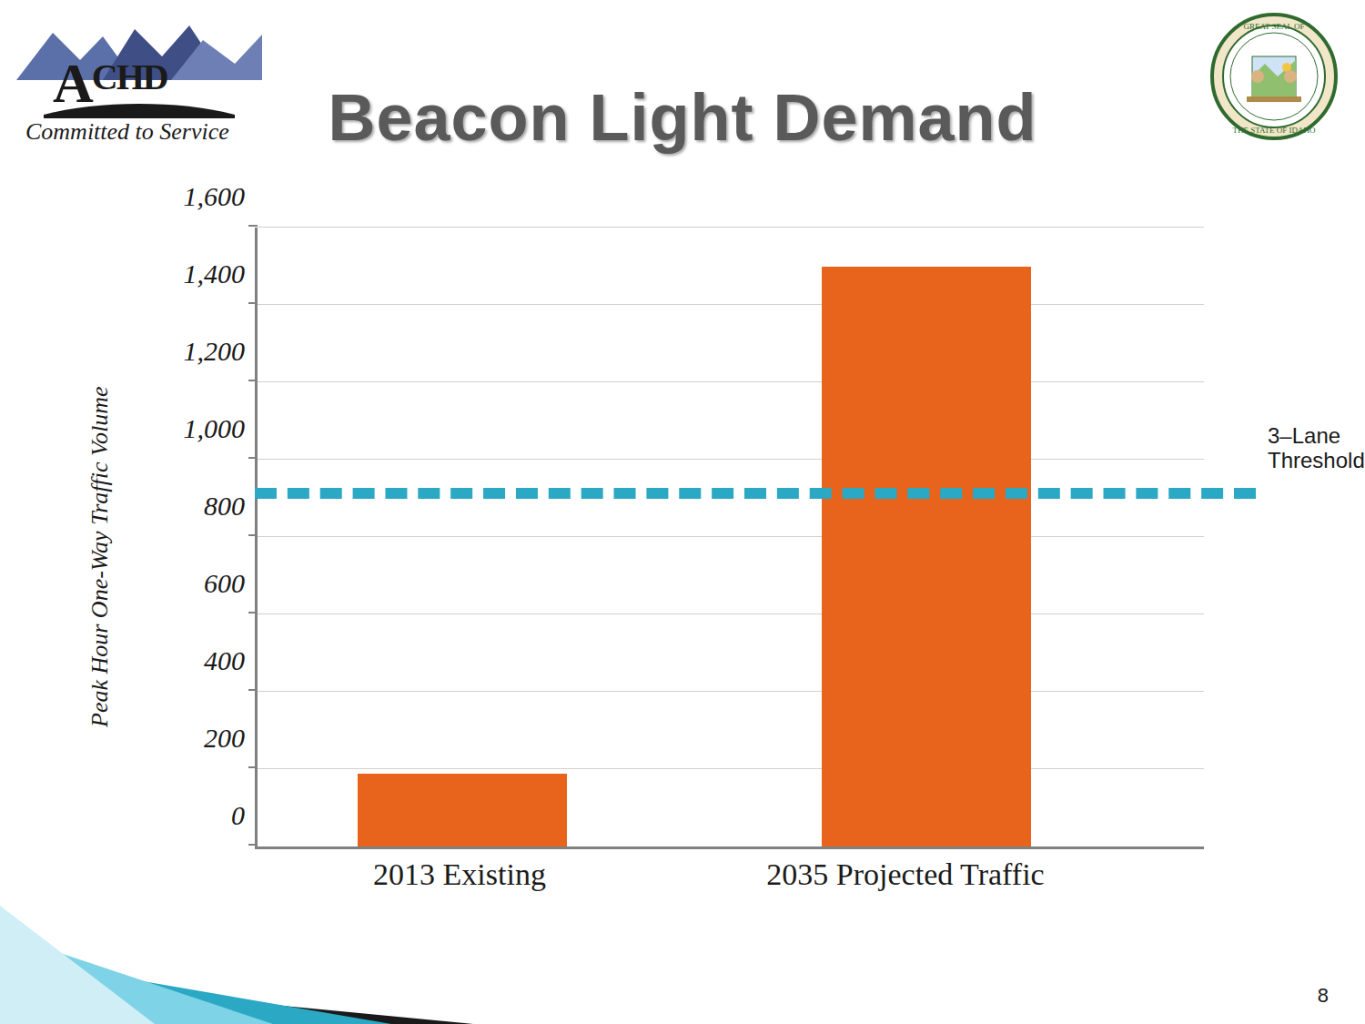ACHD
Committed to Service
Beacon Light Demand
GREAT SEAL OF THE STATE OF IDAHO
Peak Hour One-Way Traffic Volume
1,600
1,400
1,200
1,000
800
600
400
200
0
3–Lane
Threshold
2013 Existing
2035 Projected Traffic
8